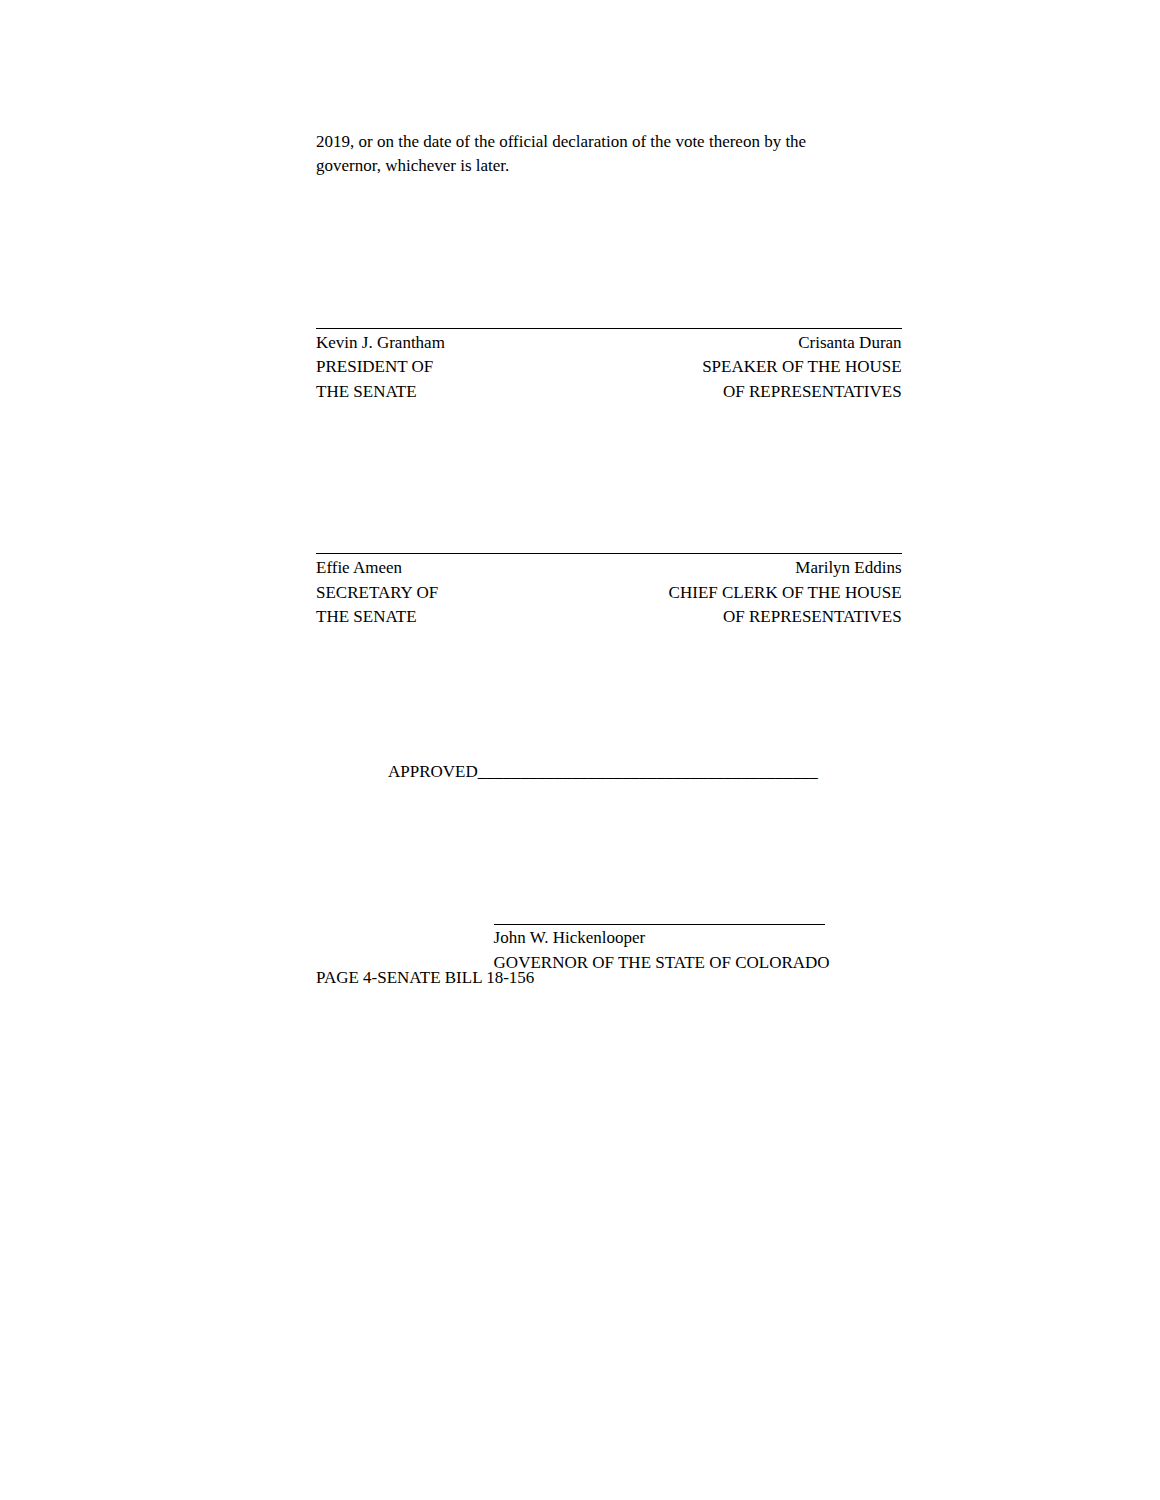2019, or on the date of the official declaration of the vote thereon by the governor, whichever is later.
| Kevin J. Grantham PRESIDENT OF THE SENATE | Crisanta Duran SPEAKER OF THE HOUSE OF REPRESENTATIVES |
| Effie Ameen SECRETARY OF THE SENATE | Marilyn Eddins CHIEF CLERK OF THE HOUSE OF REPRESENTATIVES |
APPROVED________________________________________
John W. Hickenlooper
GOVERNOR OF THE STATE OF COLORADO
PAGE 4-SENATE BILL 18-156